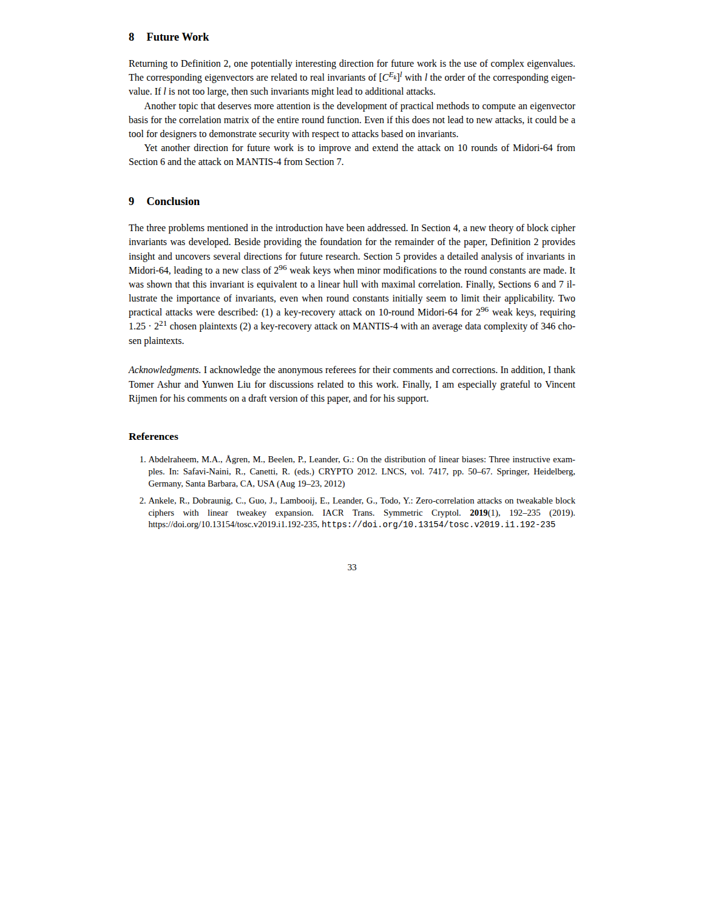8 Future Work
Returning to Definition 2, one potentially interesting direction for future work is the use of complex eigenvalues. The corresponding eigenvectors are related to real invariants of [CEk]l with l the order of the corresponding eigenvalue. If l is not too large, then such invariants might lead to additional attacks.
Another topic that deserves more attention is the development of practical methods to compute an eigenvector basis for the correlation matrix of the entire round function. Even if this does not lead to new attacks, it could be a tool for designers to demonstrate security with respect to attacks based on invariants.
Yet another direction for future work is to improve and extend the attack on 10 rounds of Midori-64 from Section 6 and the attack on MANTIS-4 from Section 7.
9 Conclusion
The three problems mentioned in the introduction have been addressed. In Section 4, a new theory of block cipher invariants was developed. Beside providing the foundation for the remainder of the paper, Definition 2 provides insight and uncovers several directions for future research. Section 5 provides a detailed analysis of invariants in Midori-64, leading to a new class of 296 weak keys when minor modifications to the round constants are made. It was shown that this invariant is equivalent to a linear hull with maximal correlation. Finally, Sections 6 and 7 illustrate the importance of invariants, even when round constants initially seem to limit their applicability. Two practical attacks were described: (1) a key-recovery attack on 10-round Midori-64 for 296 weak keys, requiring 1.25 · 221 chosen plaintexts (2) a key-recovery attack on MANTIS-4 with an average data complexity of 346 chosen plaintexts.
Acknowledgments. I acknowledge the anonymous referees for their comments and corrections. In addition, I thank Tomer Ashur and Yunwen Liu for discussions related to this work. Finally, I am especially grateful to Vincent Rijmen for his comments on a draft version of this paper, and for his support.
References
Abdelraheem, M.A., Ågren, M., Beelen, P., Leander, G.: On the distribution of linear biases: Three instructive examples. In: Safavi-Naini, R., Canetti, R. (eds.) CRYPTO 2012. LNCS, vol. 7417, pp. 50–67. Springer, Heidelberg, Germany, Santa Barbara, CA, USA (Aug 19–23, 2012)
Ankele, R., Dobraunig, C., Guo, J., Lambooij, E., Leander, G., Todo, Y.: Zero-correlation attacks on tweakable block ciphers with linear tweakey expansion. IACR Trans. Symmetric Cryptol. 2019(1), 192–235 (2019). https://doi.org/10.13154/tosc.v2019.i1.192-235, https://doi.org/10.13154/tosc.v2019.i1.192-235
33